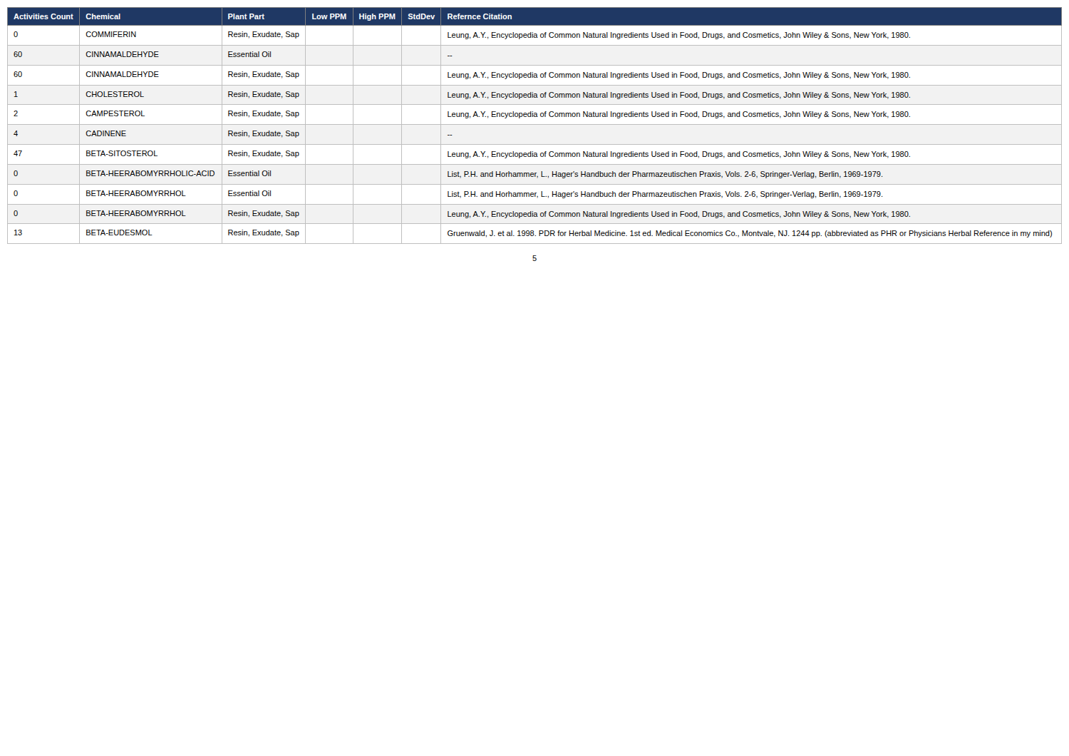Phytochemical activities, plant parts, PPM values and reference citations
| Activities Count | Chemical | Plant Part | Low PPM | High PPM | StdDev | Refernce Citation |
| --- | --- | --- | --- | --- | --- | --- |
| 0 | COMMIFERIN | Resin, Exudate, Sap | | | | Leung, A.Y., Encyclopedia of Common Natural Ingredients Used in Food, Drugs, and Cosmetics, John Wiley & Sons, New York, 1980. |
| 60 | CINNAMALDEHYDE | Essential Oil | | | | -- |
| 60 | CINNAMALDEHYDE | Resin, Exudate, Sap | | | | Leung, A.Y., Encyclopedia of Common Natural Ingredients Used in Food, Drugs, and Cosmetics, John Wiley & Sons, New York, 1980. |
| 1 | CHOLESTEROL | Resin, Exudate, Sap | | | | Leung, A.Y., Encyclopedia of Common Natural Ingredients Used in Food, Drugs, and Cosmetics, John Wiley & Sons, New York, 1980. |
| 2 | CAMPESTEROL | Resin, Exudate, Sap | | | | Leung, A.Y., Encyclopedia of Common Natural Ingredients Used in Food, Drugs, and Cosmetics, John Wiley & Sons, New York, 1980. |
| 4 | CADINENE | Resin, Exudate, Sap | | | | -- |
| 47 | BETA-SITOSTEROL | Resin, Exudate, Sap | | | | Leung, A.Y., Encyclopedia of Common Natural Ingredients Used in Food, Drugs, and Cosmetics, John Wiley & Sons, New York, 1980. |
| 0 | BETA-HEERABOMYRRHOLIC-ACID | Essential Oil | | | | List, P.H. and Horhammer, L., Hager's Handbuch der Pharmazeutischen Praxis, Vols. 2-6, Springer-Verlag, Berlin, 1969-1979. |
| 0 | BETA-HEERABOMYRRHOL | Essential Oil | | | | List, P.H. and Horhammer, L., Hager's Handbuch der Pharmazeutischen Praxis, Vols. 2-6, Springer-Verlag, Berlin, 1969-1979. |
| 0 | BETA-HEERABOMYRRHOL | Resin, Exudate, Sap | | | | Leung, A.Y., Encyclopedia of Common Natural Ingredients Used in Food, Drugs, and Cosmetics, John Wiley & Sons, New York, 1980. |
| 13 | BETA-EUDESMOL | Resin, Exudate, Sap | | | | Gruenwald, J. et al. 1998. PDR for Herbal Medicine. 1st ed. Medical Economics Co., Montvale, NJ. 1244 pp. (abbreviated as PHR or Physicians Herbal Reference in my mind) |
5